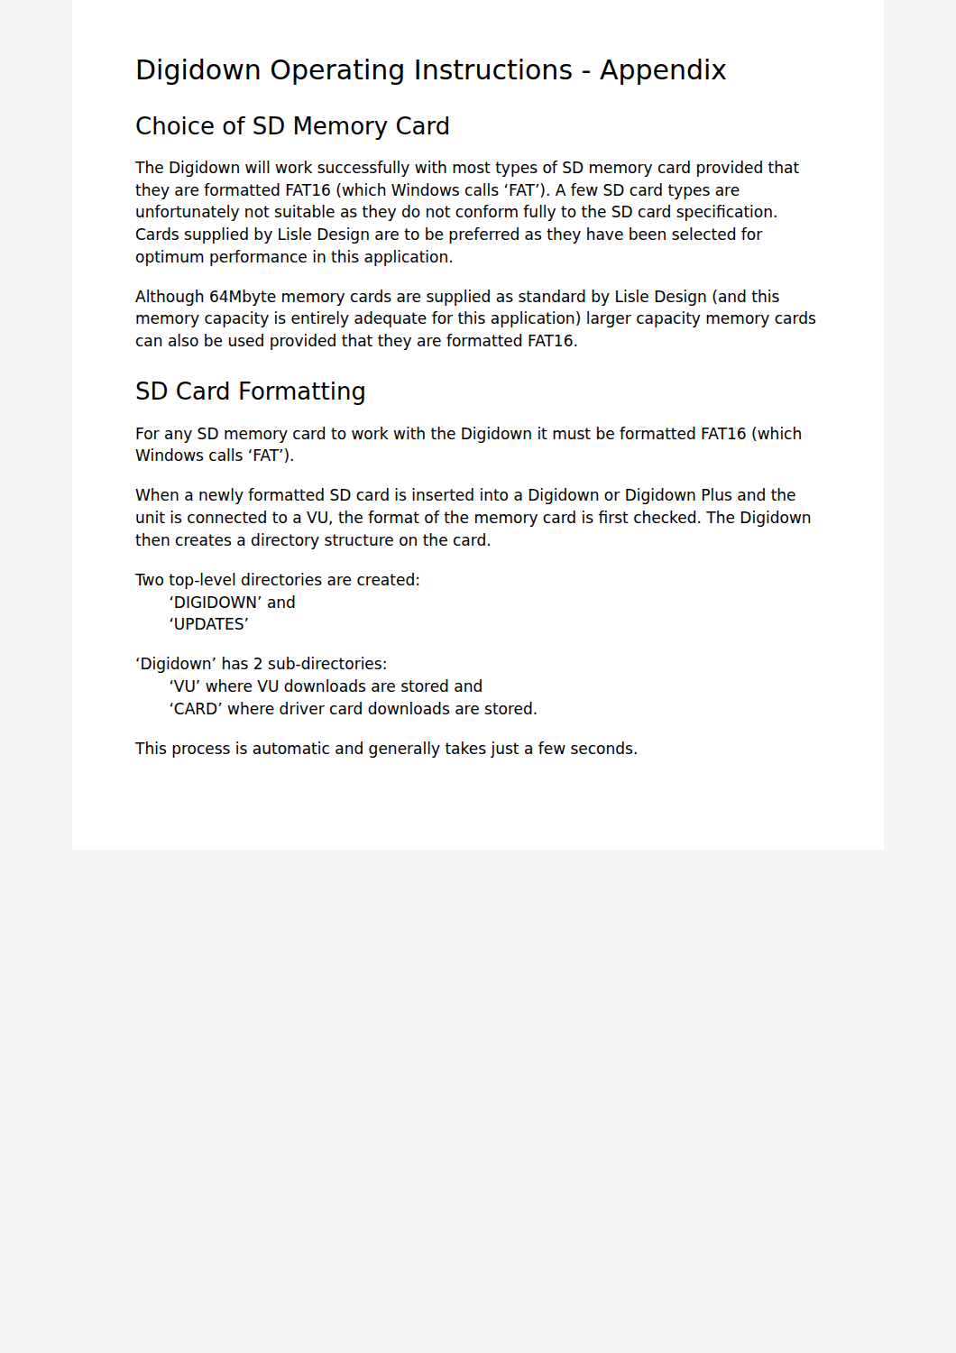Digidown Operating Instructions - Appendix
Choice of SD Memory Card
The Digidown will work successfully with most types of SD memory card provided that they are formatted FAT16 (which Windows calls ‘FAT’). A few SD card types are unfortunately not suitable as they do not conform fully to the SD card specification. Cards supplied by Lisle Design are to be preferred as they have been selected for optimum performance in this application.
Although 64Mbyte memory cards are supplied as standard by Lisle Design (and this memory capacity is entirely adequate for this application) larger capacity memory cards can also be used provided that they are formatted FAT16.
SD Card Formatting
For any SD memory card to work with the Digidown it must be formatted FAT16 (which Windows calls ‘FAT’).
When a newly formatted SD card is inserted into a Digidown or Digidown Plus and the unit is connected to a VU, the format of the memory card is first checked. The Digidown then creates a directory structure on the card.
Two top-level directories are created:
‘DIGIDOWN’ and
‘UPDATES’
‘Digidown’ has 2 sub-directories:
‘VU’ where VU downloads are stored and
‘CARD’ where driver card downloads are stored.
This process is automatic and generally takes just a few seconds.